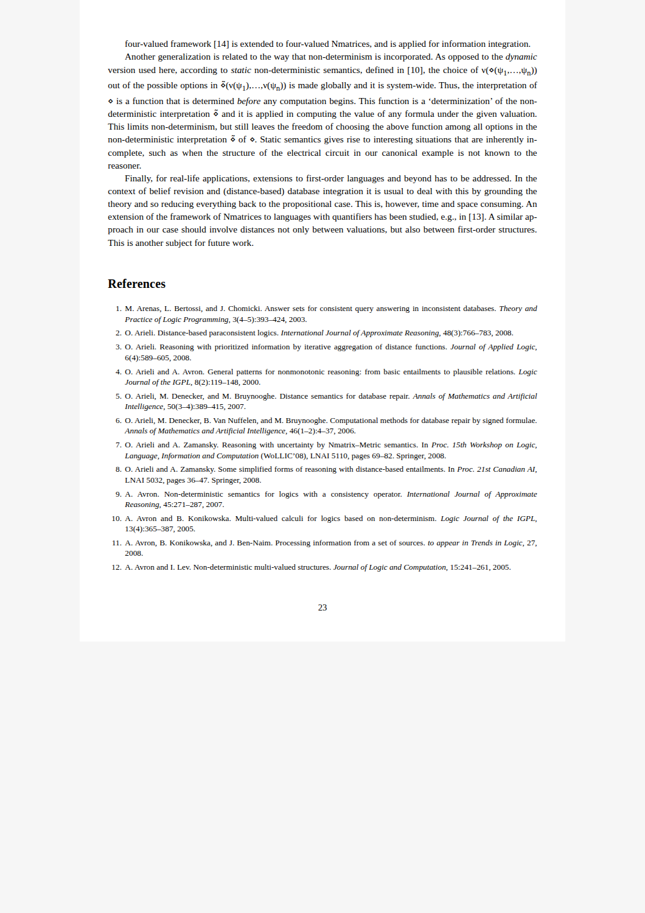four-valued framework [14] is extended to four-valued Nmatrices, and is applied for information integration.
Another generalization is related to the way that non-determinism is incorporated. As opposed to the dynamic version used here, according to static non-deterministic semantics, defined in [10], the choice of ν(⋄(ψ1,…,ψn)) out of the possible options in ⋄̃(ν(ψ1),…,ν(ψn)) is made globally and it is system-wide. Thus, the interpretation of ⋄ is a function that is determined before any computation begins. This function is a ‘determinization’ of the non-deterministic interpretation ⋄̃ and it is applied in computing the value of any formula under the given valuation. This limits non-determinism, but still leaves the freedom of choosing the above function among all options in the non-deterministic interpretation ⋄̃ of ⋄. Static semantics gives rise to interesting situations that are inherently incomplete, such as when the structure of the electrical circuit in our canonical example is not known to the reasoner.
Finally, for real-life applications, extensions to first-order languages and beyond has to be addressed. In the context of belief revision and (distance-based) database integration it is usual to deal with this by grounding the theory and so reducing everything back to the propositional case. This is, however, time and space consuming. An extension of the framework of Nmatrices to languages with quantifiers has been studied, e.g., in [13]. A similar approach in our case should involve distances not only between valuations, but also between first-order structures. This is another subject for future work.
References
M. Arenas, L. Bertossi, and J. Chomicki. Answer sets for consistent query answering in inconsistent databases. Theory and Practice of Logic Programming, 3(4–5):393–424, 2003.
O. Arieli. Distance-based paraconsistent logics. International Journal of Approximate Reasoning, 48(3):766–783, 2008.
O. Arieli. Reasoning with prioritized information by iterative aggregation of distance functions. Journal of Applied Logic, 6(4):589–605, 2008.
O. Arieli and A. Avron. General patterns for nonmonotonic reasoning: from basic entailments to plausible relations. Logic Journal of the IGPL, 8(2):119–148, 2000.
O. Arieli, M. Denecker, and M. Bruynooghe. Distance semantics for database repair. Annals of Mathematics and Artificial Intelligence, 50(3–4):389–415, 2007.
O. Arieli, M. Denecker, B. Van Nuffelen, and M. Bruynooghe. Computational methods for database repair by signed formulae. Annals of Mathematics and Artificial Intelligence, 46(1–2):4–37, 2006.
O. Arieli and A. Zamansky. Reasoning with uncertainty by Nmatrix–Metric semantics. In Proc. 15th Workshop on Logic, Language, Information and Computation (WoLLIC’08), LNAI 5110, pages 69–82. Springer, 2008.
O. Arieli and A. Zamansky. Some simplified forms of reasoning with distance-based entailments. In Proc. 21st Canadian AI, LNAI 5032, pages 36–47. Springer, 2008.
A. Avron. Non-deterministic semantics for logics with a consistency operator. International Journal of Approximate Reasoning, 45:271–287, 2007.
A. Avron and B. Konikowska. Multi-valued calculi for logics based on non-determinism. Logic Journal of the IGPL, 13(4):365–387, 2005.
A. Avron, B. Konikowska, and J. Ben-Naim. Processing information from a set of sources. to appear in Trends in Logic, 27, 2008.
A. Avron and I. Lev. Non-deterministic multi-valued structures. Journal of Logic and Computation, 15:241–261, 2005.
23